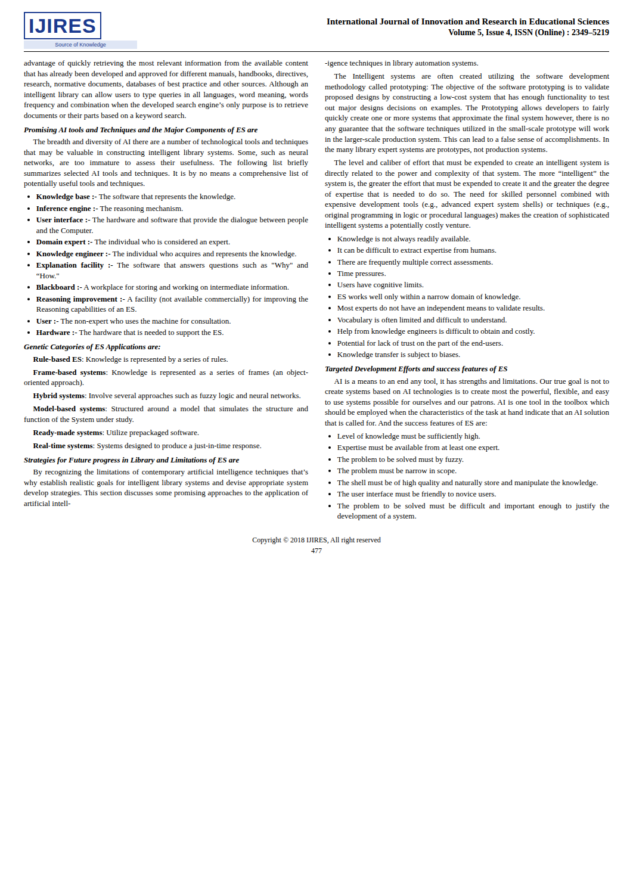IJIRES
Source of Knowledge
International Journal of Innovation and Research in Educational Sciences
Volume 5, Issue 4, ISSN (Online) : 2349–5219
advantage of quickly retrieving the most relevant information from the available content that has already been developed and approved for different manuals, handbooks, directives, research, normative documents, databases of best practice and other sources. Although an intelligent library can allow users to type queries in all languages, word meaning, words frequency and combination when the developed search engine’s only purpose is to retrieve documents or their parts based on a keyword search.
Promising AI tools and Techniques and the Major Components of ES are
The breadth and diversity of AI there are a number of technological tools and techniques that may be valuable in constructing intelligent library systems. Some, such as neural networks, are too immature to assess their usefulness. The following list briefly summarizes selected AI tools and techniques. It is by no means a comprehensive list of potentially useful tools and techniques.
Knowledge base :- The software that represents the knowledge.
Inference engine :- The reasoning mechanism.
User interface :- The hardware and software that provide the dialogue between people and the Computer.
Domain expert :- The individual who is considered an expert.
Knowledge engineer :- The individual who acquires and represents the knowledge.
Explanation facility :- The software that answers questions such as "Why" and “How."
Blackboard :- A workplace for storing and working on intermediate information.
Reasoning improvement :- A facility (not available commercially) for improving the Reasoning capabilities of an ES.
User :- The non-expert who uses the machine for consultation.
Hardware :- The hardware that is needed to support the ES.
Genetic Categories of ES Applications are:
Rule-based ES: Knowledge is represented by a series of rules.
Frame-based systems: Knowledge is represented as a series of frames (an object-oriented approach).
Hybrid systems: Involve several approaches such as fuzzy logic and neural networks.
Model-based systems: Structured around a model that simulates the structure and function of the System under study.
Ready-made systems: Utilize prepackaged software.
Real-time systems: Systems designed to produce a just-in-time response.
Strategies for Future progress in Library and Limitations of ES are
By recognizing the limitations of contemporary artificial intelligence techniques that’s why establish realistic goals for intelligent library systems and devise appropriate system develop strategies. This section discusses some promising approaches to the application of artificial intell-
-igence techniques in library automation systems.
The Intelligent systems are often created utilizing the software development methodology called prototyping: The objective of the software prototyping is to validate proposed designs by constructing a low-cost system that has enough functionality to test out major designs decisions on examples. The Prototyping allows developers to fairly quickly create one or more systems that approximate the final system however, there is no any guarantee that the software techniques utilized in the small-scale prototype will work in the larger-scale production system. This can lead to a false sense of accomplishments. In the many library expert systems are prototypes, not production systems.
The level and caliber of effort that must be expended to create an intelligent system is directly related to the power and complexity of that system. The more “intelligent” the system is, the greater the effort that must be expended to create it and the greater the degree of expertise that is needed to do so. The need for skilled personnel combined with expensive development tools (e.g., advanced expert system shells) or techniques (e.g., original programming in logic or procedural languages) makes the creation of sophisticated intelligent systems a potentially costly venture.
Knowledge is not always readily available.
It can be difficult to extract expertise from humans.
There are frequently multiple correct assessments.
Time pressures.
Users have cognitive limits.
ES works well only within a narrow domain of knowledge.
Most experts do not have an independent means to validate results.
Vocabulary is often limited and difficult to understand.
Help from knowledge engineers is difficult to obtain and costly.
Potential for lack of trust on the part of the end-users.
Knowledge transfer is subject to biases.
Targeted Development Efforts and success features of ES
AI is a means to an end any tool, it has strengths and limitations. Our true goal is not to create systems based on AI technologies is to create most the powerful, flexible, and easy to use systems possible for ourselves and our patrons. AI is one tool in the toolbox which should be employed when the characteristics of the task at hand indicate that an AI solution that is called for. And the success features of ES are:
Level of knowledge must be sufficiently high.
Expertise must be available from at least one expert.
The problem to be solved must by fuzzy.
The problem must be narrow in scope.
The shell must be of high quality and naturally store and manipulate the knowledge.
The user interface must be friendly to novice users.
The problem to be solved must be difficult and important enough to justify the development of a system.
Copyright © 2018 IJIRES, All right reserved
477